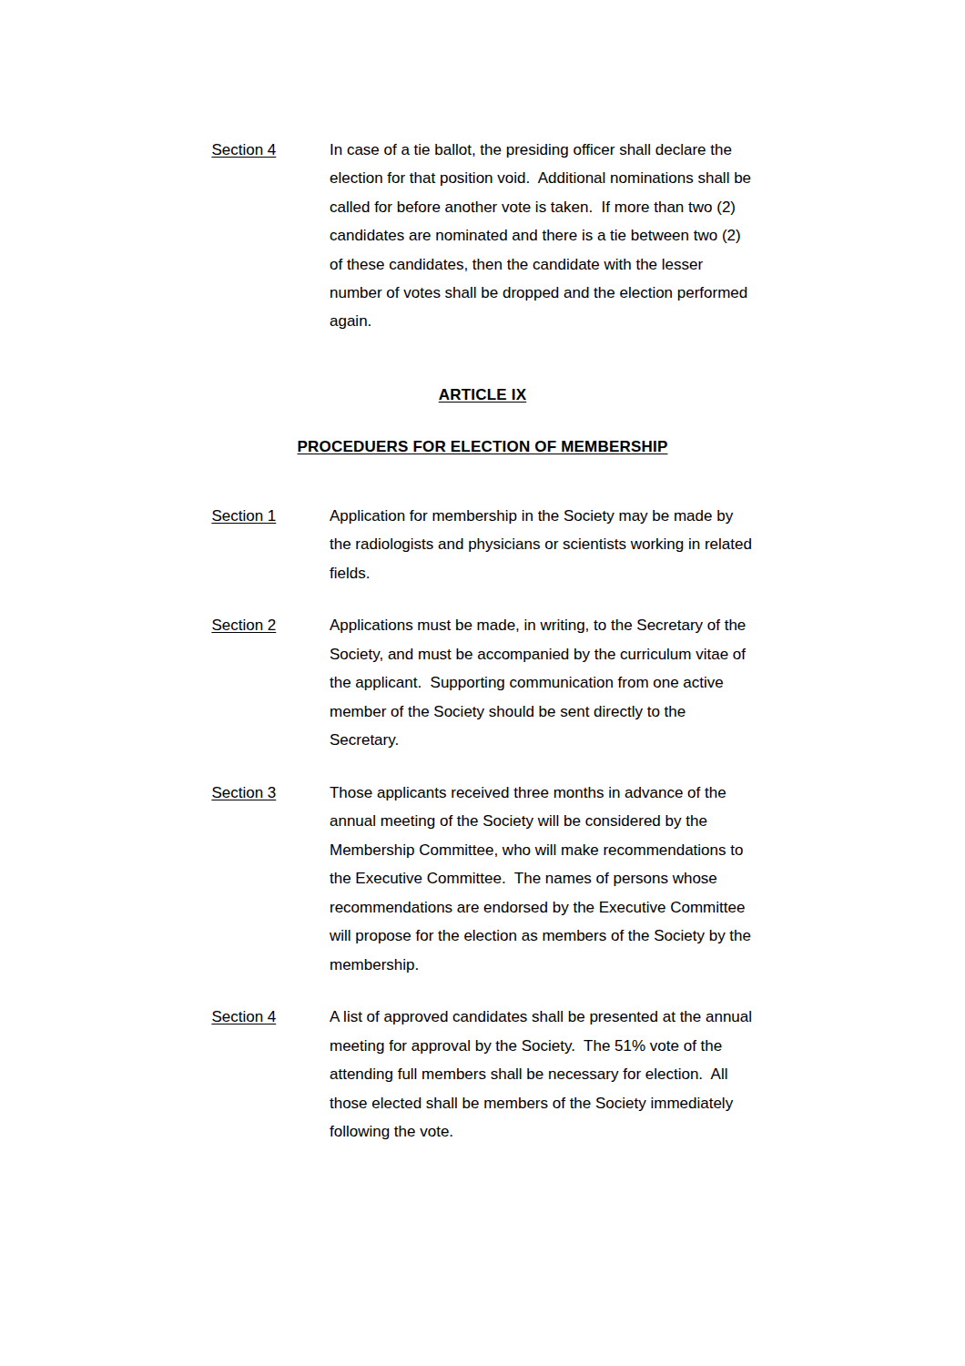Section 4
In case of a tie ballot, the presiding officer shall declare the election for that position void. Additional nominations shall be called for before another vote is taken. If more than two (2) candidates are nominated and there is a tie between two (2) of these candidates, then the candidate with the lesser number of votes shall be dropped and the election performed again.
ARTICLE IX
PROCEDUERS FOR ELECTION OF MEMBERSHIP
Section 1
Application for membership in the Society may be made by the radiologists and physicians or scientists working in related fields.
Section 2
Applications must be made, in writing, to the Secretary of the Society, and must be accompanied by the curriculum vitae of the applicant. Supporting communication from one active member of the Society should be sent directly to the Secretary.
Section 3
Those applicants received three months in advance of the annual meeting of the Society will be considered by the Membership Committee, who will make recommendations to the Executive Committee. The names of persons whose recommendations are endorsed by the Executive Committee will propose for the election as members of the Society by the membership.
Section 4
A list of approved candidates shall be presented at the annual meeting for approval by the Society. The 51% vote of the attending full members shall be necessary for election. All those elected shall be members of the Society immediately following the vote.